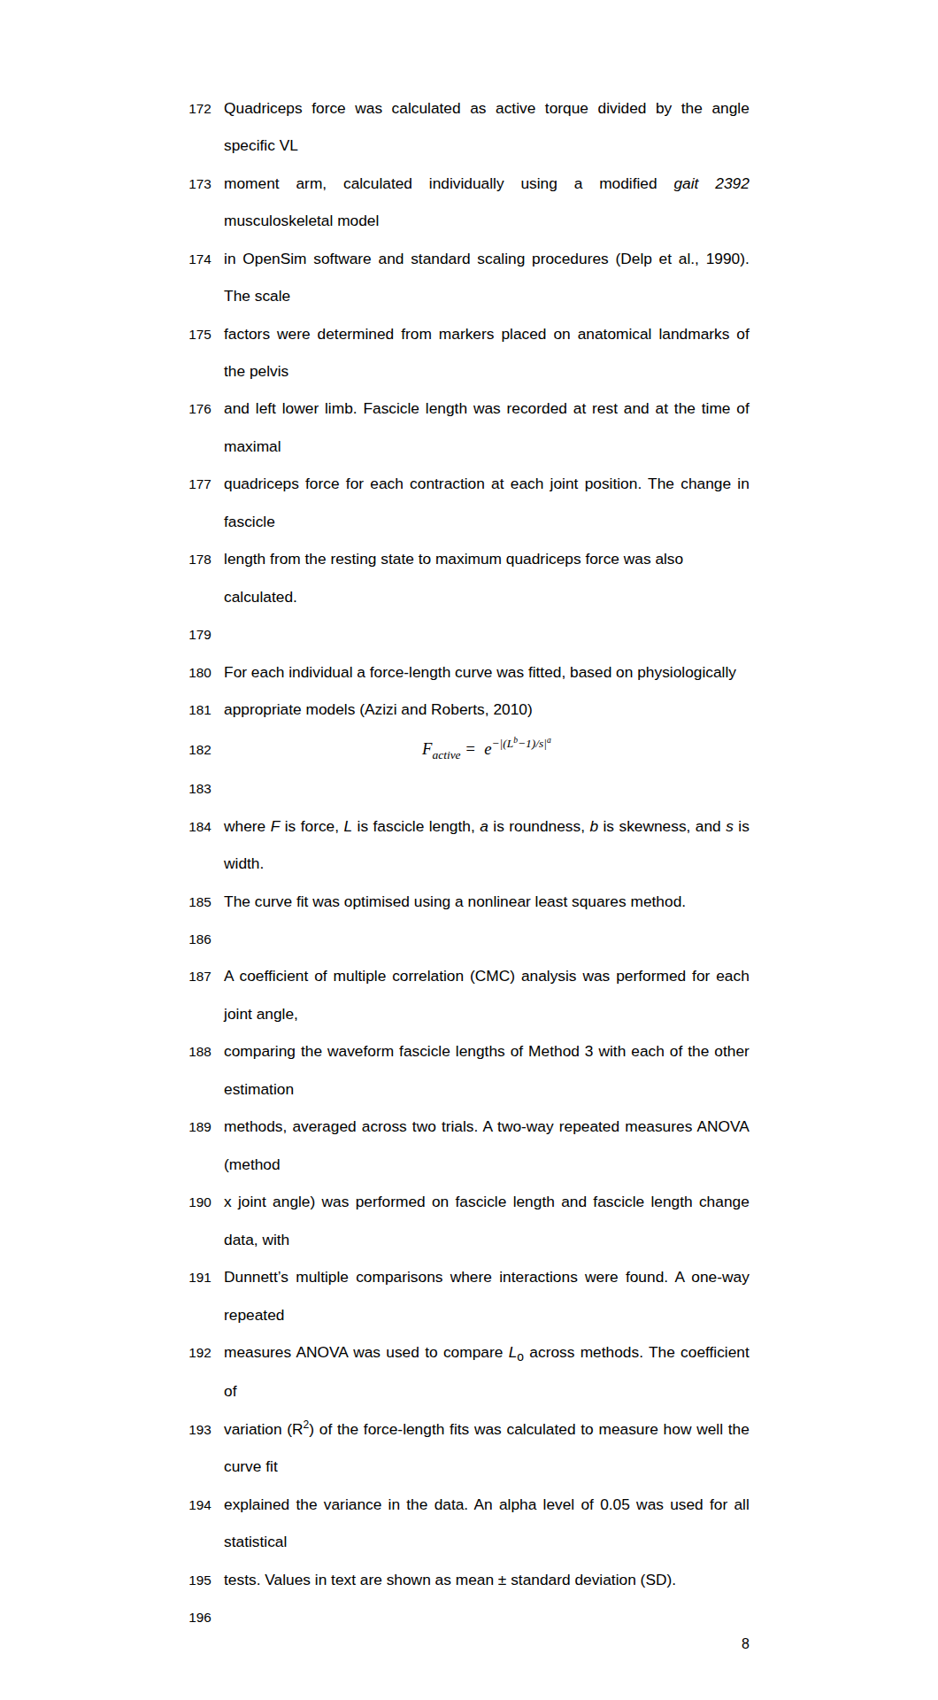172 Quadriceps force was calculated as active torque divided by the angle specific VL
173 moment arm, calculated individually using a modified gait 2392 musculoskeletal model
174 in OpenSim software and standard scaling procedures (Delp et al., 1990). The scale
175 factors were determined from markers placed on anatomical landmarks of the pelvis
176 and left lower limb. Fascicle length was recorded at rest and at the time of maximal
177 quadriceps force for each contraction at each joint position. The change in fascicle
178 length from the resting state to maximum quadriceps force was also calculated.
179
180 For each individual a force-length curve was fitted, based on physiologically
181 appropriate models (Azizi and Roberts, 2010)
182 Factive = e−|(Lb−1)/s|a
183
184 where F is force, L is fascicle length, a is roundness, b is skewness, and s is width.
185 The curve fit was optimised using a nonlinear least squares method.
186
187 A coefficient of multiple correlation (CMC) analysis was performed for each joint angle,
188 comparing the waveform fascicle lengths of Method 3 with each of the other estimation
189 methods, averaged across two trials. A two-way repeated measures ANOVA (method
190 x joint angle) was performed on fascicle length and fascicle length change data, with
191 Dunnett’s multiple comparisons where interactions were found. A one-way repeated
192 measures ANOVA was used to compare Lo across methods. The coefficient of
193 variation (R2) of the force-length fits was calculated to measure how well the curve fit
194 explained the variance in the data. An alpha level of 0.05 was used for all statistical
195 tests. Values in text are shown as mean ± standard deviation (SD).
196
8